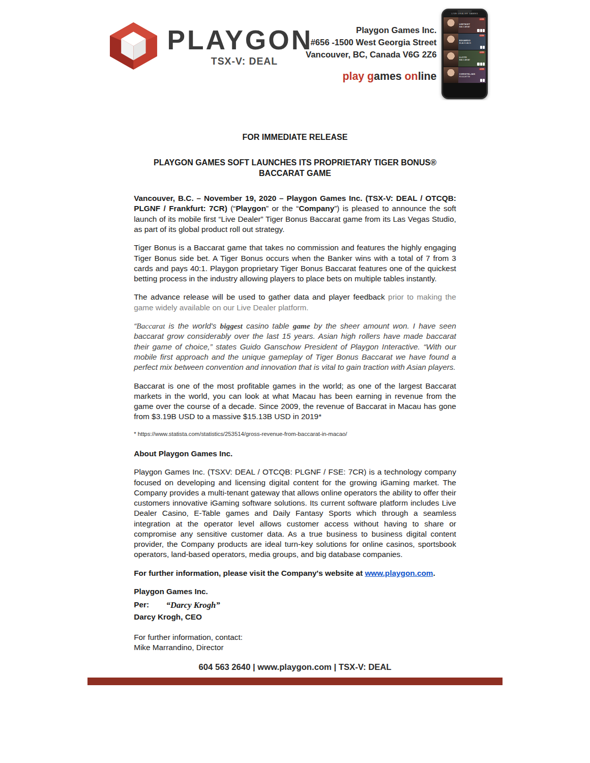CASI
PLAYGON
TSX-V: DEAL
Playgon Games Inc.
#656 -1500 West Georgia Street
Vancouver, BC, Canada V6G 2Z6
play g ames on line
LIVE DEALER GAMES
LEETASIT
BACCARAT
LIVE
EDUARDO
BLACKJACK
LIVE
LLOYD
BACCARAT
LIVE
CHRISTELJAN
ROULETTE
LIVE
FOR IMMEDIATE RELEASE
PLAYGON GAMES SOFT LAUNCHES ITS PROPRIETARY TIGER BONUS® BACCARAT GAME
Vancouver, B.C. – November 19, 2020 – Playgon Games Inc. (TSX-V: DEAL / OTCQB: PLGNF / Frankfurt: 7CR) (“Playgon” or the “Company”) is pleased to announce the soft launch of its mobile first “Live Dealer” Tiger Bonus Baccarat game from its Las Vegas Studio, as part of its global product roll out strategy.
Tiger Bonus is a Baccarat game that takes no commission and features the highly engaging Tiger Bonus side bet. A Tiger Bonus occurs when the Banker wins with a total of 7 from 3 cards and pays 40:1. Playgon proprietary Tiger Bonus Baccarat features one of the quickest betting process in the industry allowing players to place bets on multiple tables instantly.
The advance release will be used to gather data and player feedback prior to making the game widely available on our Live Dealer platform.
“Baccarat is the world's biggest casino table game by the sheer amount won. I have seen baccarat grow considerably over the last 15 years. Asian high rollers have made baccarat their game of choice,” states Guido Ganschow President of Playgon Interactive. “With our mobile first approach and the unique gameplay of Tiger Bonus Baccarat we have found a perfect mix between convention and innovation that is vital to gain traction with Asian players.
Baccarat is one of the most profitable games in the world; as one of the largest Baccarat markets in the world, you can look at what Macau has been earning in revenue from the game over the course of a decade. Since 2009, the revenue of Baccarat in Macau has gone from $3.19B USD to a massive $15.13B USD in 2019*
* https://www.statista.com/statistics/253514/gross-revenue-from-baccarat-in-macao/
About Playgon Games Inc.
Playgon Games Inc. (TSXV: DEAL / OTCQB: PLGNF / FSE: 7CR) is a technology company focused on developing and licensing digital content for the growing iGaming market. The Company provides a multi-tenant gateway that allows online operators the ability to offer their customers innovative iGaming software solutions. Its current software platform includes Live Dealer Casino, E-Table games and Daily Fantasy Sports which through a seamless integration at the operator level allows customer access without having to share or compromise any sensitive customer data. As a true business to business digital content provider, the Company products are ideal turn-key solutions for online casinos, sportsbook operators, land-based operators, media groups, and big database companies.
For further information, please visit the Company's website at www.playgon.com.
Playgon Games Inc.
Per:
“Darcy Krogh”
Darcy Krogh, CEO
For further information, contact:
Mike Marrandino, Director
604 563 2640 | www.playgon.com | TSX-V: DEAL